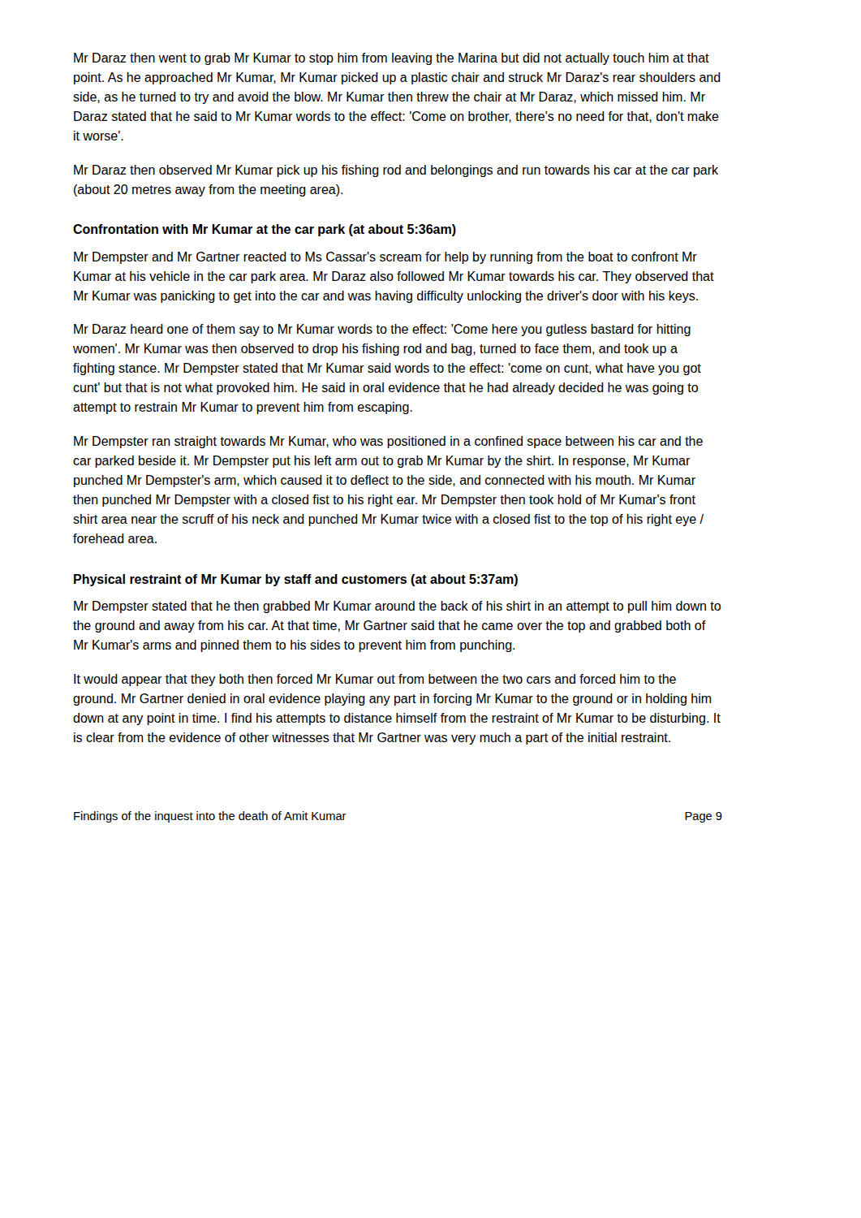Mr Daraz then went to grab Mr Kumar to stop him from leaving the Marina but did not actually touch him at that point. As he approached Mr Kumar, Mr Kumar picked up a plastic chair and struck Mr Daraz's rear shoulders and side, as he turned to try and avoid the blow. Mr Kumar then threw the chair at Mr Daraz, which missed him. Mr Daraz stated that he said to Mr Kumar words to the effect: 'Come on brother, there's no need for that, don't make it worse'.
Mr Daraz then observed Mr Kumar pick up his fishing rod and belongings and run towards his car at the car park (about 20 metres away from the meeting area).
Confrontation with Mr Kumar at the car park (at about 5:36am)
Mr Dempster and Mr Gartner reacted to Ms Cassar's scream for help by running from the boat to confront Mr Kumar at his vehicle in the car park area. Mr Daraz also followed Mr Kumar towards his car. They observed that Mr Kumar was panicking to get into the car and was having difficulty unlocking the driver's door with his keys.
Mr Daraz heard one of them say to Mr Kumar words to the effect: 'Come here you gutless bastard for hitting women'. Mr Kumar was then observed to drop his fishing rod and bag, turned to face them, and took up a fighting stance. Mr Dempster stated that Mr Kumar said words to the effect: 'come on cunt, what have you got cunt' but that is not what provoked him. He said in oral evidence that he had already decided he was going to attempt to restrain Mr Kumar to prevent him from escaping.
Mr Dempster ran straight towards Mr Kumar, who was positioned in a confined space between his car and the car parked beside it. Mr Dempster put his left arm out to grab Mr Kumar by the shirt. In response, Mr Kumar punched Mr Dempster's arm, which caused it to deflect to the side, and connected with his mouth. Mr Kumar then punched Mr Dempster with a closed fist to his right ear. Mr Dempster then took hold of Mr Kumar's front shirt area near the scruff of his neck and punched Mr Kumar twice with a closed fist to the top of his right eye / forehead area.
Physical restraint of Mr Kumar by staff and customers (at about 5:37am)
Mr Dempster stated that he then grabbed Mr Kumar around the back of his shirt in an attempt to pull him down to the ground and away from his car. At that time, Mr Gartner said that he came over the top and grabbed both of Mr Kumar's arms and pinned them to his sides to prevent him from punching.
It would appear that they both then forced Mr Kumar out from between the two cars and forced him to the ground. Mr Gartner denied in oral evidence playing any part in forcing Mr Kumar to the ground or in holding him down at any point in time. I find his attempts to distance himself from the restraint of Mr Kumar to be disturbing. It is clear from the evidence of other witnesses that Mr Gartner was very much a part of the initial restraint.
Findings of the inquest into the death of Amit Kumar Page 9